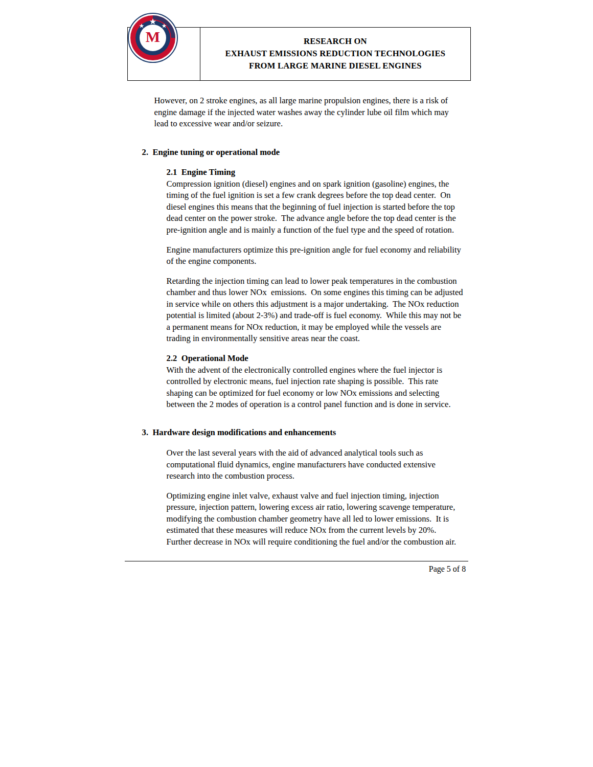| | RESEARCH ON EXHAUST EMISSIONS REDUCTION TECHNOLOGIES FROM LARGE MARINE DIESEL ENGINES |
M
However, on 2 stroke engines, as all large marine propulsion engines, there is a risk of engine damage if the injected water washes away the cylinder lube oil film which may lead to excessive wear and/or seizure.
2. Engine tuning or operational mode
2.1 Engine Timing
Compression ignition (diesel) engines and on spark ignition (gasoline) engines, the timing of the fuel ignition is set a few crank degrees before the top dead center. On diesel engines this means that the beginning of fuel injection is started before the top dead center on the power stroke. The advance angle before the top dead center is the pre-ignition angle and is mainly a function of the fuel type and the speed of rotation.
Engine manufacturers optimize this pre-ignition angle for fuel economy and reliability of the engine components.
Retarding the injection timing can lead to lower peak temperatures in the combustion chamber and thus lower NOx emissions. On some engines this timing can be adjusted in service while on others this adjustment is a major undertaking. The NOx reduction potential is limited (about 2-3%) and trade-off is fuel economy. While this may not be a permanent means for NOx reduction, it may be employed while the vessels are trading in environmentally sensitive areas near the coast.
2.2 Operational Mode
With the advent of the electronically controlled engines where the fuel injector is controlled by electronic means, fuel injection rate shaping is possible. This rate shaping can be optimized for fuel economy or low NOx emissions and selecting between the 2 modes of operation is a control panel function and is done in service.
3. Hardware design modifications and enhancements
Over the last several years with the aid of advanced analytical tools such as computational fluid dynamics, engine manufacturers have conducted extensive research into the combustion process.
Optimizing engine inlet valve, exhaust valve and fuel injection timing, injection pressure, injection pattern, lowering excess air ratio, lowering scavenge temperature, modifying the combustion chamber geometry have all led to lower emissions. It is estimated that these measures will reduce NOx from the current levels by 20%. Further decrease in NOx will require conditioning the fuel and/or the combustion air.
Page 5 of 8